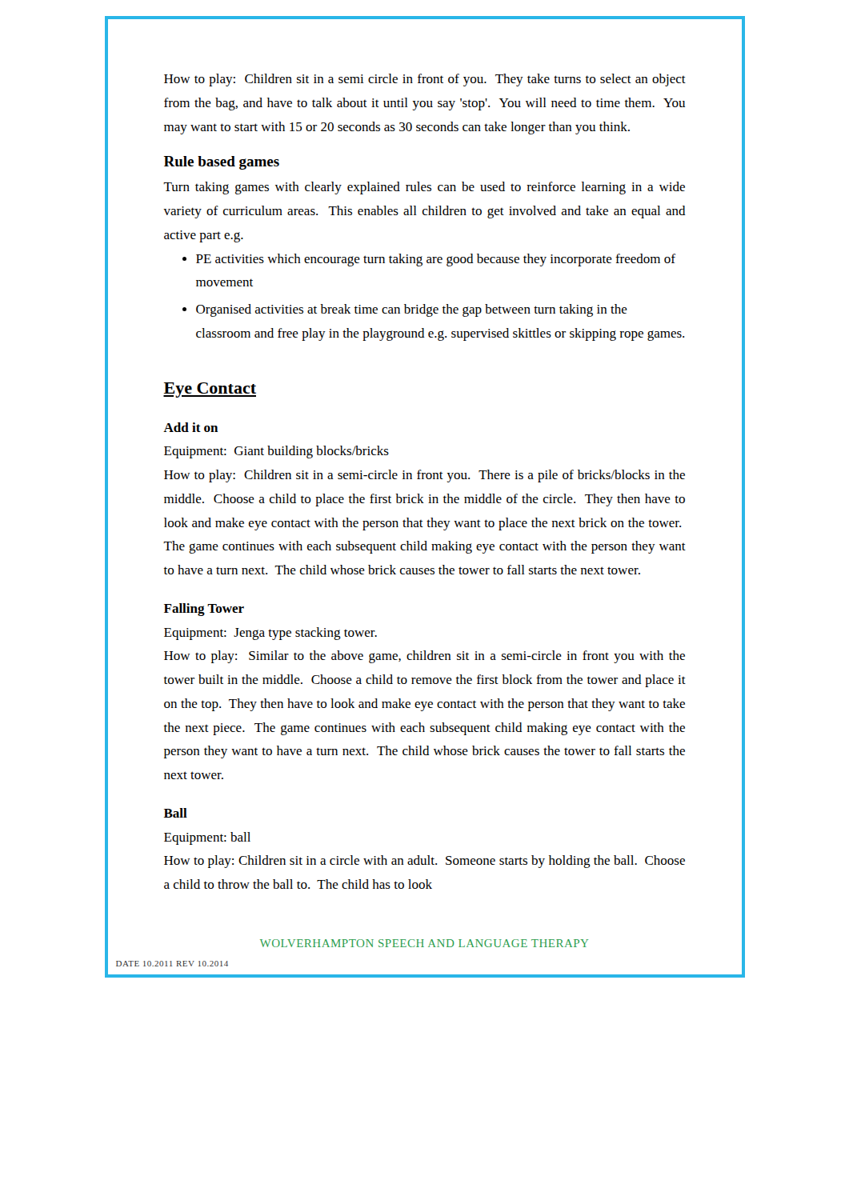How to play: Children sit in a semi circle in front of you. They take turns to select an object from the bag, and have to talk about it until you say 'stop'. You will need to time them. You may want to start with 15 or 20 seconds as 30 seconds can take longer than you think.
Rule based games
Turn taking games with clearly explained rules can be used to reinforce learning in a wide variety of curriculum areas. This enables all children to get involved and take an equal and active part e.g.
PE activities which encourage turn taking are good because they incorporate freedom of movement
Organised activities at break time can bridge the gap between turn taking in the classroom and free play in the playground e.g. supervised skittles or skipping rope games.
Eye Contact
Add it on
Equipment: Giant building blocks/bricks
How to play: Children sit in a semi-circle in front you. There is a pile of bricks/blocks in the middle. Choose a child to place the first brick in the middle of the circle. They then have to look and make eye contact with the person that they want to place the next brick on the tower. The game continues with each subsequent child making eye contact with the person they want to have a turn next. The child whose brick causes the tower to fall starts the next tower.
Falling Tower
Equipment: Jenga type stacking tower.
How to play: Similar to the above game, children sit in a semi-circle in front you with the tower built in the middle. Choose a child to remove the first block from the tower and place it on the top. They then have to look and make eye contact with the person that they want to take the next piece. The game continues with each subsequent child making eye contact with the person they want to have a turn next. The child whose brick causes the tower to fall starts the next tower.
Ball
Equipment: ball
How to play: Children sit in a circle with an adult. Someone starts by holding the ball. Choose a child to throw the ball to. The child has to look
WOLVERHAMPTON SPEECH AND LANGUAGE THERAPY
DATE 10.2011 REV 10.2014